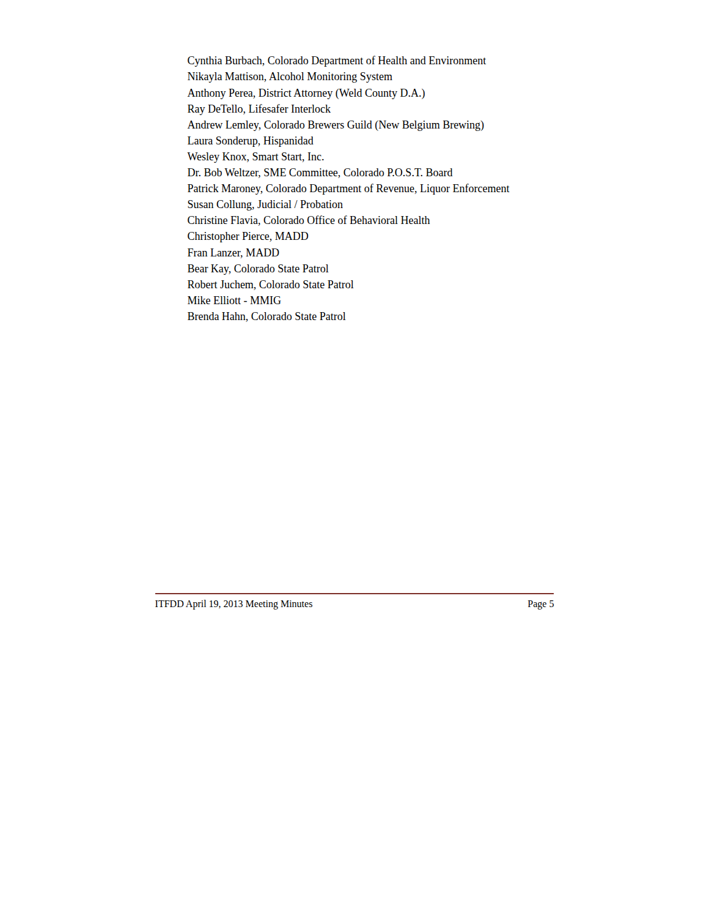Cynthia Burbach, Colorado Department of Health and Environment
Nikayla Mattison, Alcohol Monitoring System
Anthony Perea, District Attorney (Weld County D.A.)
Ray DeTello, Lifesafer Interlock
Andrew Lemley, Colorado Brewers Guild (New Belgium Brewing)
Laura Sonderup, Hispanidad
Wesley Knox, Smart Start, Inc.
Dr. Bob Weltzer, SME Committee, Colorado P.O.S.T. Board
Patrick Maroney, Colorado Department of Revenue, Liquor Enforcement
Susan Collung, Judicial / Probation
Christine Flavia, Colorado Office of Behavioral Health
Christopher Pierce, MADD
Fran Lanzer, MADD
Bear Kay, Colorado State Patrol
Robert Juchem, Colorado State Patrol
Mike Elliott - MMIG
Brenda Hahn, Colorado State Patrol
ITFDD April 19, 2013 Meeting Minutes Page 5